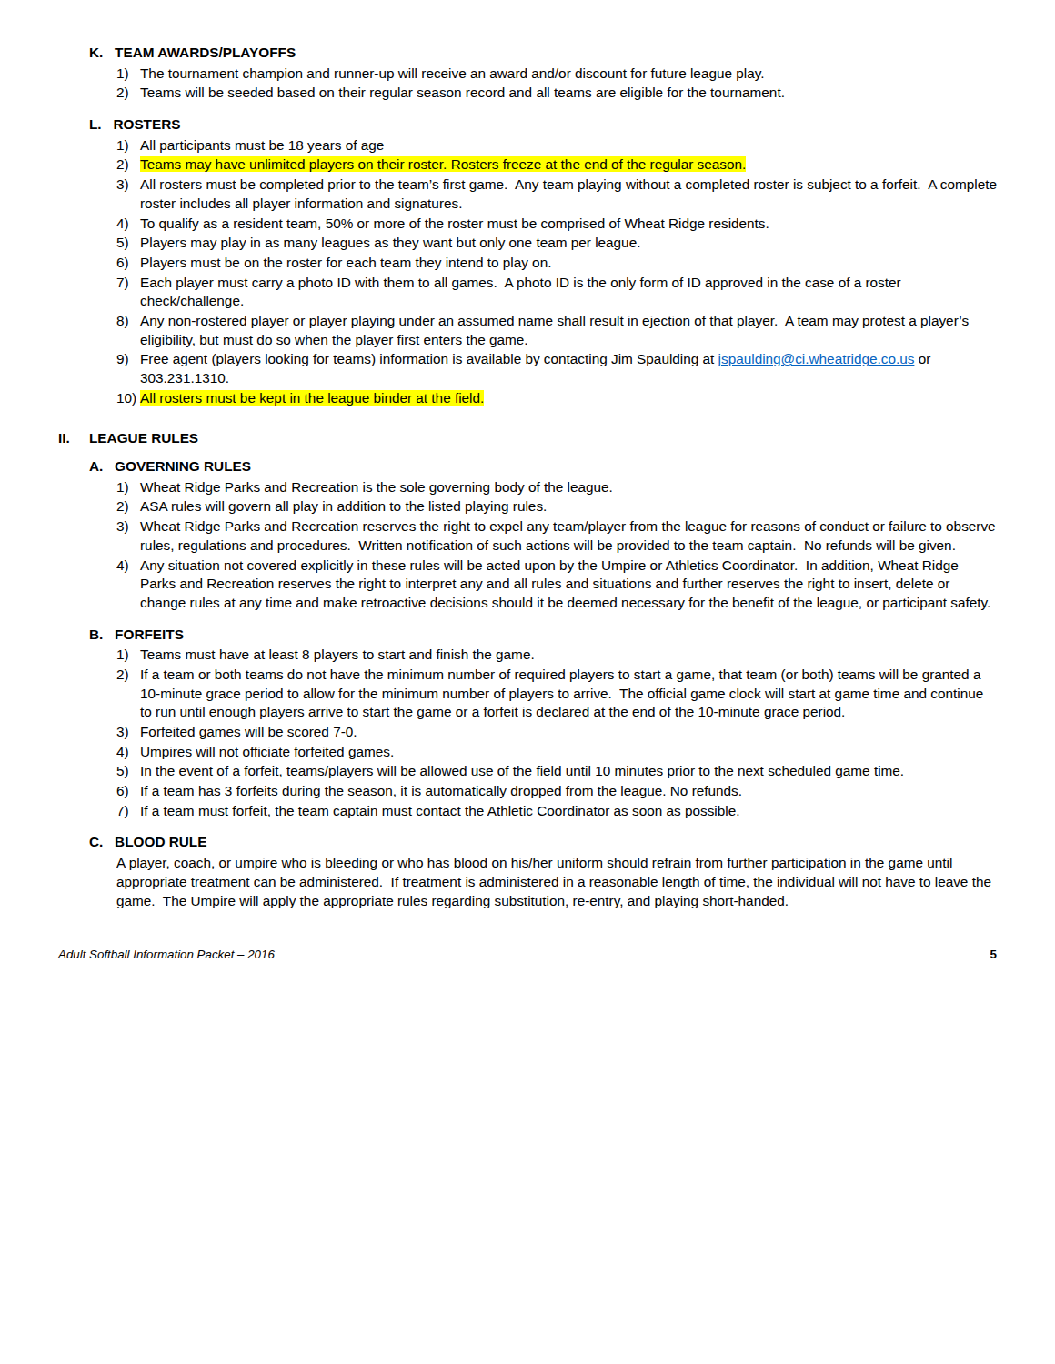K. TEAM AWARDS/PLAYOFFS
The tournament champion and runner-up will receive an award and/or discount for future league play.
Teams will be seeded based on their regular season record and all teams are eligible for the tournament.
L. ROSTERS
All participants must be 18 years of age
Teams may have unlimited players on their roster. Rosters freeze at the end of the regular season.
All rosters must be completed prior to the team’s first game. Any team playing without a completed roster is subject to a forfeit. A complete roster includes all player information and signatures.
To qualify as a resident team, 50% or more of the roster must be comprised of Wheat Ridge residents.
Players may play in as many leagues as they want but only one team per league.
Players must be on the roster for each team they intend to play on.
Each player must carry a photo ID with them to all games. A photo ID is the only form of ID approved in the case of a roster check/challenge.
Any non-rostered player or player playing under an assumed name shall result in ejection of that player. A team may protest a player’s eligibility, but must do so when the player first enters the game.
Free agent (players looking for teams) information is available by contacting Jim Spaulding at jspaulding@ci.wheatridge.co.us or 303.231.1310.
All rosters must be kept in the league binder at the field.
II.
LEAGUE RULES
A. GOVERNING RULES
Wheat Ridge Parks and Recreation is the sole governing body of the league.
ASA rules will govern all play in addition to the listed playing rules.
Wheat Ridge Parks and Recreation reserves the right to expel any team/player from the league for reasons of conduct or failure to observe rules, regulations and procedures. Written notification of such actions will be provided to the team captain. No refunds will be given.
Any situation not covered explicitly in these rules will be acted upon by the Umpire or Athletics Coordinator. In addition, Wheat Ridge Parks and Recreation reserves the right to interpret any and all rules and situations and further reserves the right to insert, delete or change rules at any time and make retroactive decisions should it be deemed necessary for the benefit of the league, or participant safety.
B. FORFEITS
Teams must have at least 8 players to start and finish the game.
If a team or both teams do not have the minimum number of required players to start a game, that team (or both) teams will be granted a 10-minute grace period to allow for the minimum number of players to arrive. The official game clock will start at game time and continue to run until enough players arrive to start the game or a forfeit is declared at the end of the 10-minute grace period.
Forfeited games will be scored 7-0.
Umpires will not officiate forfeited games.
In the event of a forfeit, teams/players will be allowed use of the field until 10 minutes prior to the next scheduled game time.
If a team has 3 forfeits during the season, it is automatically dropped from the league. No refunds.
If a team must forfeit, the team captain must contact the Athletic Coordinator as soon as possible.
C. BLOOD RULE
A player, coach, or umpire who is bleeding or who has blood on his/her uniform should refrain from further participation in the game until appropriate treatment can be administered. If treatment is administered in a reasonable length of time, the individual will not have to leave the game. The Umpire will apply the appropriate rules regarding substitution, re-entry, and playing short-handed.
Adult Softball Information Packet – 2016 5